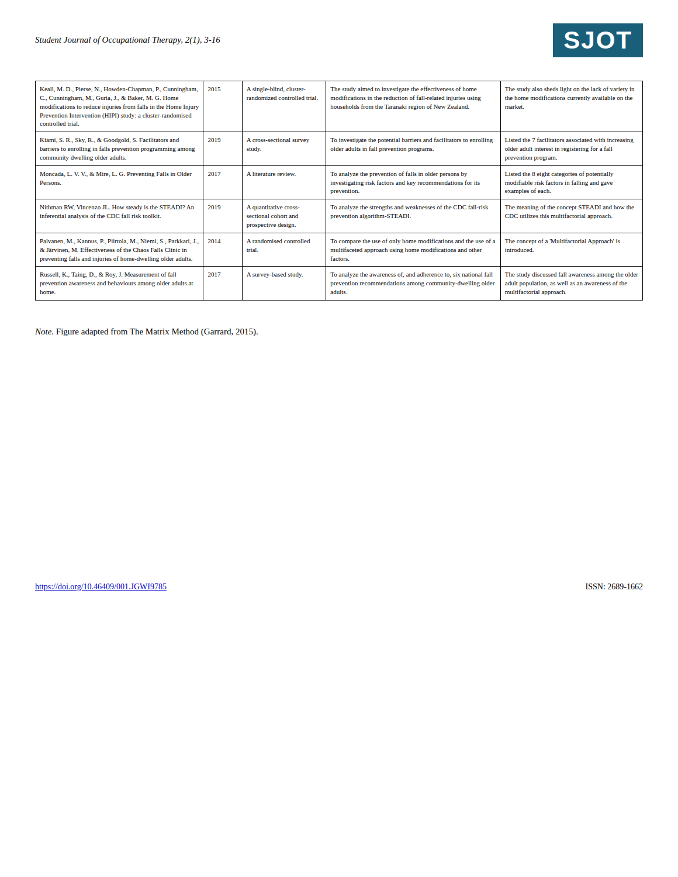Student Journal of Occupational Therapy, 2(1), 3-16
SJOT
| Keall, M. D., Pierse, N., Howden-Chapman, P., Cunningham, C., Cunningham, M., Guria, J., & Baker, M. G. Home modifications to reduce injuries from falls in the Home Injury Prevention Intervention (HIPI) study: a cluster-randomised controlled trial. | 2015 | A single-blind, cluster-randomized controlled trial. | The study aimed to investigate the effectiveness of home modifications in the reduction of fall-related injuries using households from the Taranaki region of New Zealand. | The study also sheds light on the lack of variety in the home modifications currently available on the market. |
| Kiami, S. R., Sky, R., & Goodgold, S. Facilitators and barriers to enrolling in falls prevention programming among community dwelling older adults. | 2019 | A cross-sectional survey study. | To investigate the potential barriers and facilitators to enrolling older adults in fall prevention programs. | Listed the 7 facilitators associated with increasing older adult interest in registering for a fall prevention program. |
| Moncada, L. V. V., & Mire, L. G. Preventing Falls in Older Persons. | 2017 | A literature review. | To analyze the prevention of falls in older persons by investigating risk factors and key recommendations for its prevention. | Listed the 8 eight categories of potentially modifiable risk factors in falling and gave examples of each. |
| Nithman RW, Vincenzo JL. How steady is the STEADI? An inferential analysis of the CDC fall risk toolkit. | 2019 | A quantitative cross-sectional cohort and prospective design. | To analyze the strengths and weaknesses of the CDC fall-risk prevention algorithm-STEADI. | The meaning of the concept STEADI and how the CDC utilizes this multifactorial approach. |
| Palvanen, M., Kannus, P., Piirtola, M., Niemi, S., Parkkari, J., & Järvinen, M. Effectiveness of the Chaos Falls Clinic in preventing falls and injuries of home-dwelling older adults. | 2014 | A randomised controlled trial. | To compare the use of only home modifications and the use of a multifaceted approach using home modifications and other factors. | The concept of a 'Multifactorial Approach' is introduced. |
| Russell, K., Taing, D., & Roy, J. Measurement of fall prevention awareness and behaviours among older adults at home. | 2017 | A survey-based study. | To analyze the awareness of, and adherence to, six national fall prevention recommendations among community-dwelling older adults. | The study discussed fall awareness among the older adult population, as well as an awareness of the multifactorial approach. |
Note. Figure adapted from The Matrix Method (Garrard, 2015).
https://doi.org/10.46409/001.JGWI9785
ISSN: 2689-1662